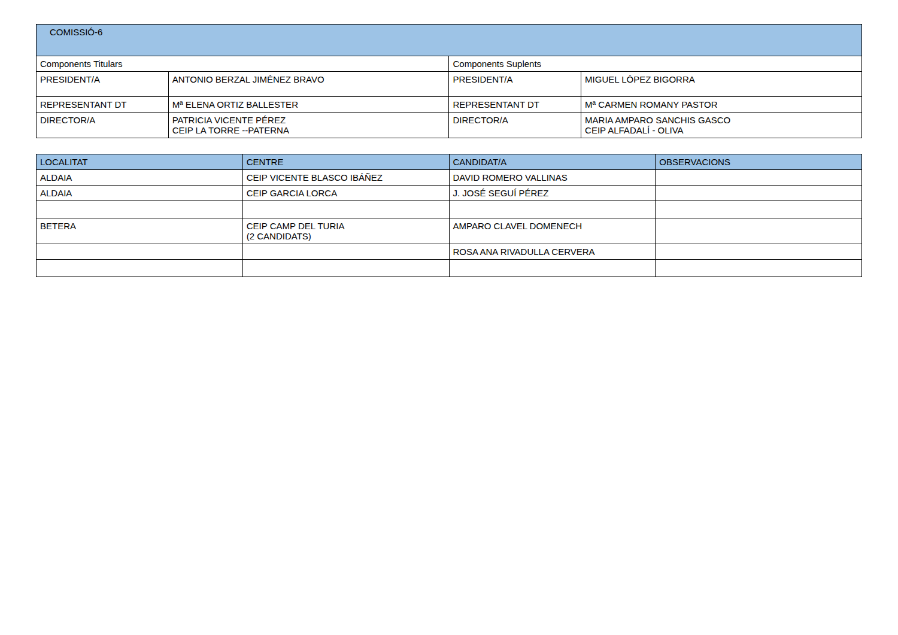| COMISSIÓ-6 |
| Components Titulars | Components Suplents |
| PRESIDENT/A | ANTONIO BERZAL JIMÉNEZ BRAVO | PRESIDENT/A | MIGUEL LÓPEZ BIGORRA |
| REPRESENTANT DT | Mª ELENA ORTIZ BALLESTER | REPRESENTANT DT | Mª CARMEN ROMANY PASTOR |
| DIRECTOR/A | PATRICIA VICENTE PÉREZ CEIP LA TORRE --PATERNA | DIRECTOR/A | MARIA AMPARO SANCHIS GASCO CEIP ALFADALÍ - OLIVA |
| LOCALITAT | CENTRE | CANDIDAT/A | OBSERVACIONS |
| ALDAIA | CEIP VICENTE BLASCO IBÁÑEZ | DAVID ROMERO VALLINAS | |
| ALDAIA | CEIP GARCIA LORCA | J. JOSÉ SEGUÍ PÉREZ | |
| BETERA | CEIP CAMP DEL TURIA (2 CANDIDATS) | AMPARO CLAVEL DOMENECH | |
| | | ROSA ANA RIVADULLA CERVERA | |